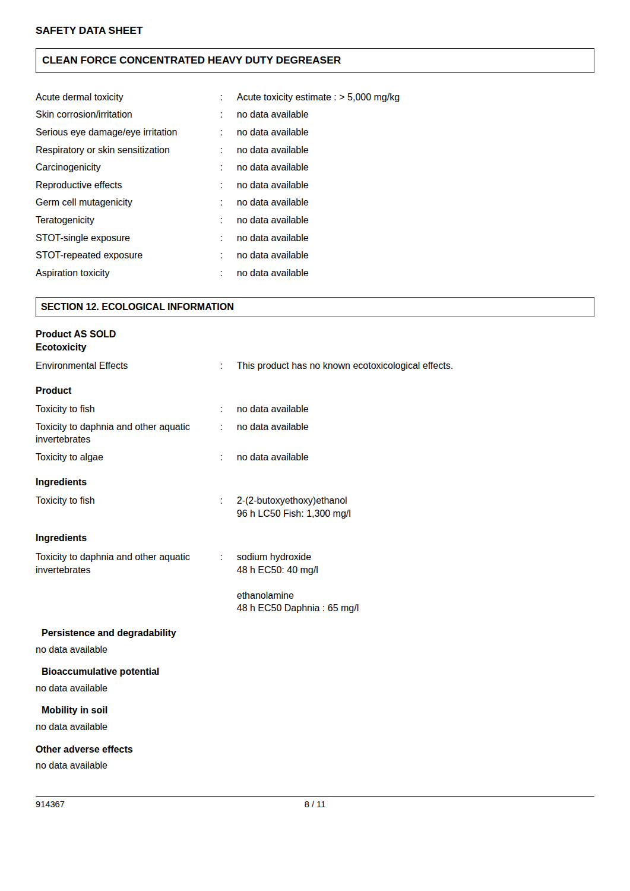SAFETY DATA SHEET
CLEAN FORCE CONCENTRATED HEAVY DUTY DEGREASER
| Acute dermal toxicity | : | Acute toxicity estimate : > 5,000 mg/kg |
| Skin corrosion/irritation | : | no data available |
| Serious eye damage/eye irritation | : | no data available |
| Respiratory or skin sensitization | : | no data available |
| Carcinogenicity | : | no data available |
| Reproductive effects | : | no data available |
| Germ cell mutagenicity | : | no data available |
| Teratogenicity | : | no data available |
| STOT-single exposure | : | no data available |
| STOT-repeated exposure | : | no data available |
| Aspiration toxicity | : | no data available |
SECTION 12. ECOLOGICAL INFORMATION
Product AS SOLD
Ecotoxicity
| Environmental Effects | : | This product has no known ecotoxicological effects. |
Product
| Toxicity to fish | : | no data available |
| Toxicity to daphnia and other aquatic invertebrates | : | no data available |
| Toxicity to algae | : | no data available |
Ingredients
| Toxicity to fish | : | 2-(2-butoxyethoxy)ethanol 96 h LC50 Fish: 1,300 mg/l |
Ingredients
| Toxicity to daphnia and other aquatic invertebrates | : | sodium hydroxide 48 h EC50: 40 mg/l ethanolamine 48 h EC50 Daphnia : 65 mg/l |
Persistence and degradability
no data available
Bioaccumulative potential
no data available
Mobility in soil
no data available
Other adverse effects
no data available
914367
8 / 11